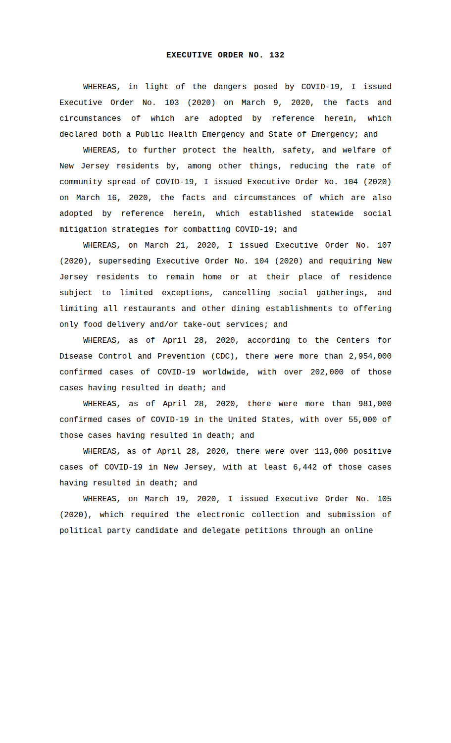Executive Order No. 132
WHEREAS, in light of the dangers posed by COVID-19, I issued Executive Order No. 103 (2020) on March 9, 2020, the facts and circumstances of which are adopted by reference herein, which declared both a Public Health Emergency and State of Emergency; and
WHEREAS, to further protect the health, safety, and welfare of New Jersey residents by, among other things, reducing the rate of community spread of COVID-19, I issued Executive Order No. 104 (2020) on March 16, 2020, the facts and circumstances of which are also adopted by reference herein, which established statewide social mitigation strategies for combatting COVID-19; and
WHEREAS, on March 21, 2020, I issued Executive Order No. 107 (2020), superseding Executive Order No. 104 (2020) and requiring New Jersey residents to remain home or at their place of residence subject to limited exceptions, cancelling social gatherings, and limiting all restaurants and other dining establishments to offering only food delivery and/or take-out services; and
WHEREAS, as of April 28, 2020, according to the Centers for Disease Control and Prevention (CDC), there were more than 2,954,000 confirmed cases of COVID-19 worldwide, with over 202,000 of those cases having resulted in death; and
WHEREAS, as of April 28, 2020, there were more than 981,000 confirmed cases of COVID-19 in the United States, with over 55,000 of those cases having resulted in death; and
WHEREAS, as of April 28, 2020, there were over 113,000 positive cases of COVID-19 in New Jersey, with at least 6,442 of those cases having resulted in death; and
WHEREAS, on March 19, 2020, I issued Executive Order No. 105 (2020), which required the electronic collection and submission of political party candidate and delegate petitions through an online